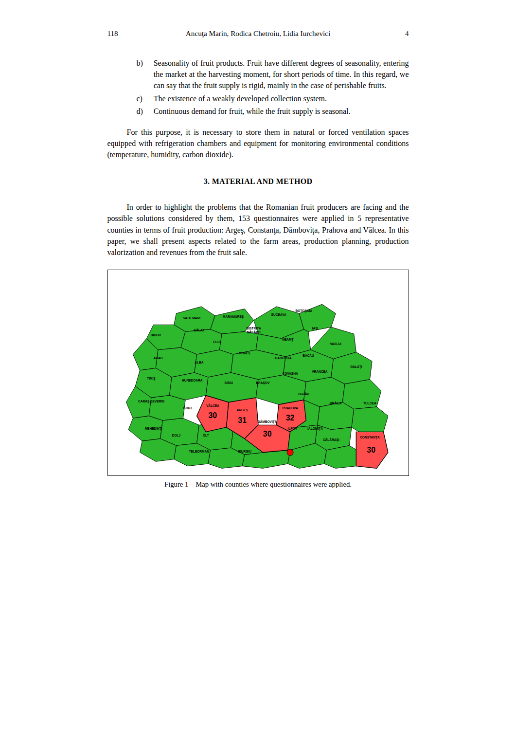118
Ancuţa Marin, Rodica Chetroiu, Lidia Iurchevici
4
b) Seasonality of fruit products. Fruit have different degrees of seasonality, entering the market at the harvesting moment, for short periods of time. In this regard, we can say that the fruit supply is rigid, mainly in the case of perishable fruits.
c) The existence of a weakly developed collection system.
d) Continuous demand for fruit, while the fruit supply is seasonal.
For this purpose, it is necessary to store them in natural or forced ventilation spaces equipped with refrigeration chambers and equipment for monitoring environmental conditions (temperature, humidity, carbon dioxide).
3. MATERIAL AND METHOD
In order to highlight the problems that the Romanian fruit producers are facing and the possible solutions considered by them, 153 questionnaires were applied in 5 representative counties in terms of fruit production: Argeş, Constanţa, Dâmboviţa, Prahova and Vâlcea. In this paper, we shall present aspects related to the farm areas, production planning, production valorization and revenues from the fruit sale.
BOTOŞANI SATU MARE MARAMUREŞ SUCEAVA BISTRIŢA NĂSĂUD IAŞI SĂLAJ BIHOR CLUJ NEAMŢ VASLUI MUREŞ HARGHITA BACĂU ARAD ALBA COVASNA VRANCEA GALAŢI TIMIŞ HUNEDOARA SIBIU BRAŞOV BUZĂU CARAŞ SEVERIN GORJ BRĂILA TULCEA VÂLCEA ARGEŞ PRAHOVA DÂMBOVIŢA ILFOV IALOMIŢA MEHEDINŢI DOLJ OLT CĂLĂRAŞI CONSTANŢA TELEORMAN GIURGIU 30 31 32 30 30
Figure 1 – Map with counties where questionnaires were applied.